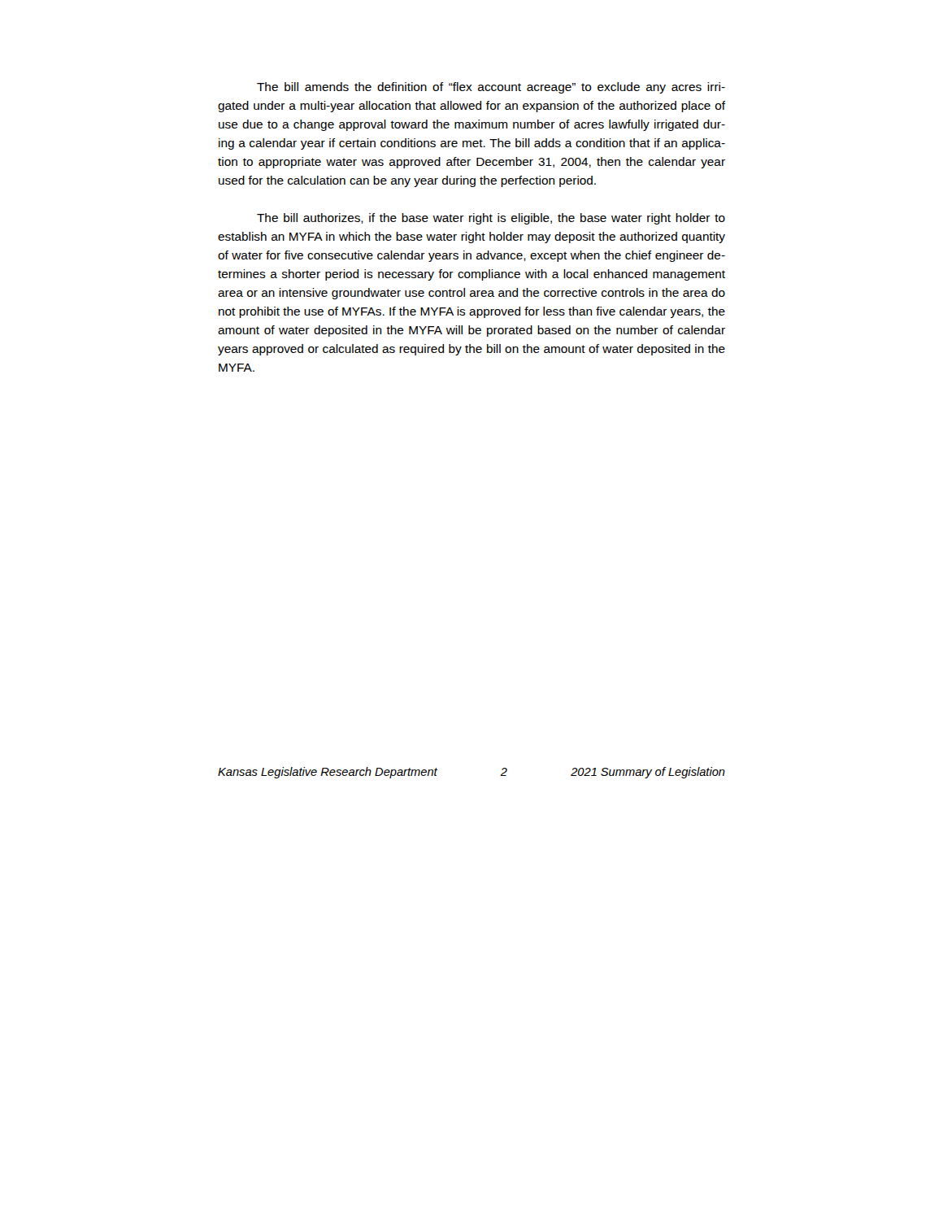The bill amends the definition of “flex account acreage” to exclude any acres irrigated under a multi-year allocation that allowed for an expansion of the authorized place of use due to a change approval toward the maximum number of acres lawfully irrigated during a calendar year if certain conditions are met. The bill adds a condition that if an application to appropriate water was approved after December 31, 2004, then the calendar year used for the calculation can be any year during the perfection period.
The bill authorizes, if the base water right is eligible, the base water right holder to establish an MYFA in which the base water right holder may deposit the authorized quantity of water for five consecutive calendar years in advance, except when the chief engineer determines a shorter period is necessary for compliance with a local enhanced management area or an intensive groundwater use control area and the corrective controls in the area do not prohibit the use of MYFAs. If the MYFA is approved for less than five calendar years, the amount of water deposited in the MYFA will be prorated based on the number of calendar years approved or calculated as required by the bill on the amount of water deposited in the MYFA.
Kansas Legislative Research Department
2
2021 Summary of Legislation